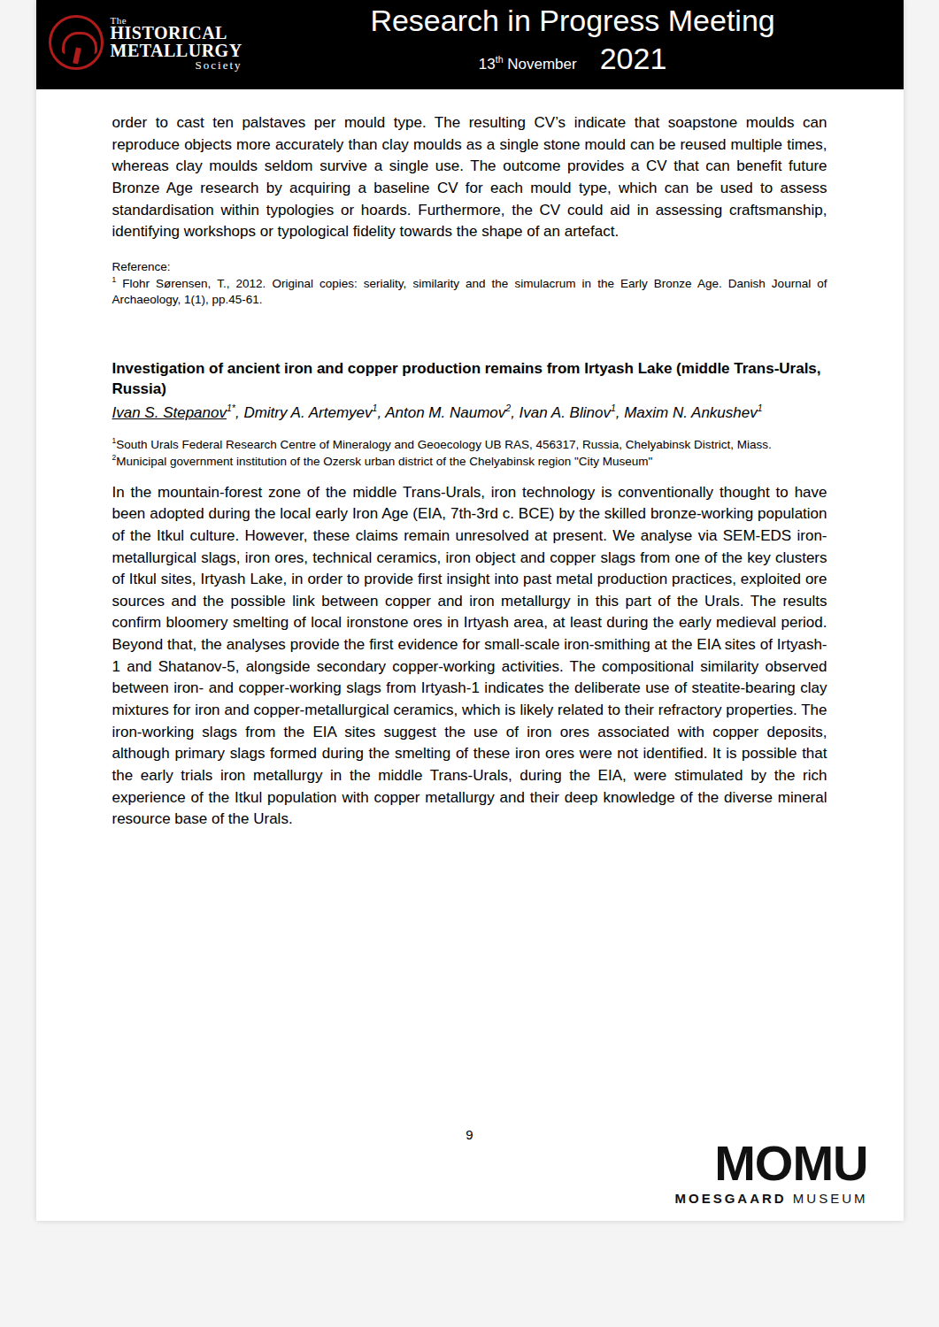The HISTORICAL METALLURGY Society
Research in Progress Meeting
13th November 2021
order to cast ten palstaves per mould type. The resulting CV’s indicate that soapstone moulds can reproduce objects more accurately than clay moulds as a single stone mould can be reused multiple times, whereas clay moulds seldom survive a single use. The outcome provides a CV that can benefit future Bronze Age research by acquiring a baseline CV for each mould type, which can be used to assess standardisation within typologies or hoards. Furthermore, the CV could aid in assessing craftsmanship, identifying workshops or typological fidelity towards the shape of an artefact.
Reference:
1 Flohr Sørensen, T., 2012. Original copies: seriality, similarity and the simulacrum in the Early Bronze Age. Danish Journal of Archaeology, 1(1), pp.45-61.
Investigation of ancient iron and copper production remains from Irtyash Lake (middle Trans-Urals, Russia)
Ivan S. Stepanov1*, Dmitry A. Artemyev1, Anton M. Naumov2, Ivan A. Blinov1, Maxim N. Ankushev1
1South Urals Federal Research Centre of Mineralogy and Geoecology UB RAS, 456317, Russia, Chelyabinsk District, Miass.
2Municipal government institution of the Ozersk urban district of the Chelyabinsk region "City Museum"
In the mountain-forest zone of the middle Trans-Urals, iron technology is conventionally thought to have been adopted during the local early Iron Age (EIA, 7th-3rd c. BCE) by the skilled bronze-working population of the Itkul culture. However, these claims remain unresolved at present. We analyse via SEM-EDS iron-metallurgical slags, iron ores, technical ceramics, iron object and copper slags from one of the key clusters of Itkul sites, Irtyash Lake, in order to provide first insight into past metal production practices, exploited ore sources and the possible link between copper and iron metallurgy in this part of the Urals. The results confirm bloomery smelting of local ironstone ores in Irtyash area, at least during the early medieval period. Beyond that, the analyses provide the first evidence for small-scale iron-smithing at the EIA sites of Irtyash-1 and Shatanov-5, alongside secondary copper-working activities. The compositional similarity observed between iron- and copper-working slags from Irtyash-1 indicates the deliberate use of steatite-bearing clay mixtures for iron and copper-metallurgical ceramics, which is likely related to their refractory properties. The iron-working slags from the EIA sites suggest the use of iron ores associated with copper deposits, although primary slags formed during the smelting of these iron ores were not identified. It is possible that the early trials iron metallurgy in the middle Trans-Urals, during the EIA, were stimulated by the rich experience of the Itkul population with copper metallurgy and their deep knowledge of the diverse mineral resource base of the Urals.
9
MOMU MOESGAARD MUSEUM